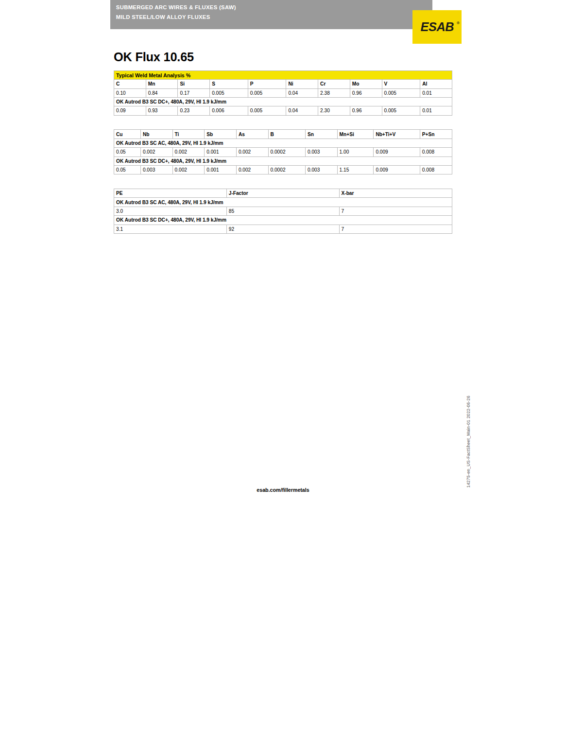SUBMERGED ARC WIRES & FLUXES (SAW)
MILD STEEL/LOW ALLOY FLUXES
ESAB®
OK Flux 10.65
| Typical Weld Metal Analysis % |
| C | Mn | Si | S | P | Ni | Cr | Mo | V | Al |
| 0.10 | 0.84 | 0.17 | 0.005 | 0.005 | 0.04 | 2.38 | 0.96 | 0.005 | 0.01 |
| OK Autrod B3 SC DC+, 480A, 29V, HI 1.9 kJ/mm |
| 0.09 | 0.93 | 0.23 | 0.006 | 0.005 | 0.04 | 2.30 | 0.96 | 0.005 | 0.01 |
| Cu | Nb | Ti | Sb | As | B | Sn | Mn+Si | Nb+Ti+V | P+Sn |
| OK Autrod B3 SC AC, 480A, 29V, HI 1.9 kJ/mm |
| 0.05 | 0.002 | 0.002 | 0.001 | 0.002 | 0.0002 | 0.003 | 1.00 | 0.009 | 0.008 |
| OK Autrod B3 SC DC+, 480A, 29V, HI 1.9 kJ/mm |
| 0.05 | 0.003 | 0.002 | 0.001 | 0.002 | 0.0002 | 0.003 | 1.15 | 0.009 | 0.008 |
| PE | J-Factor | X-bar |
| OK Autrod B3 SC AC, 480A, 29V, HI 1.9 kJ/mm |
| 3.0 | 85 | 7 |
| OK Autrod B3 SC DC+, 480A, 29V, HI 1.9 kJ/mm |
| 3.1 | 92 | 7 |
esab.com/fillermetals
14275-en_US-FactSheet_Main-01 2022-06-26